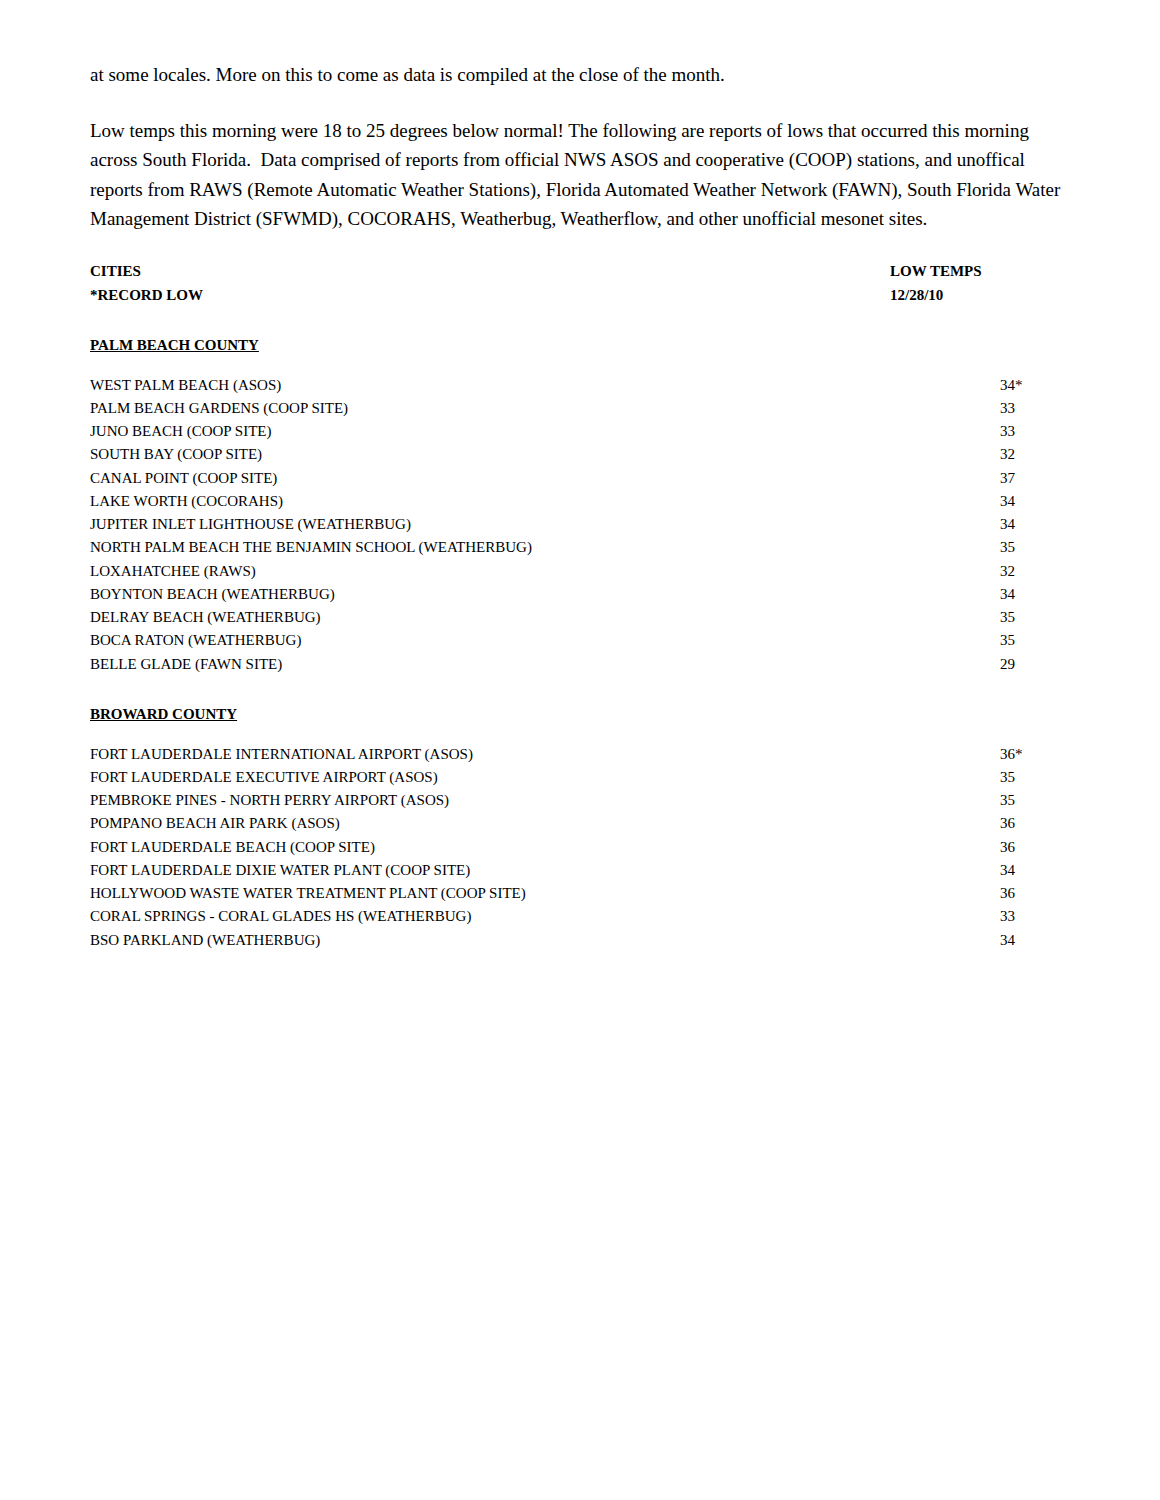at some locales. More on this to come as data is compiled at the close of the month.
Low temps this morning were 18 to 25 degrees below normal! The following are reports of lows that occurred this morning across South Florida. Data comprised of reports from official NWS ASOS and cooperative (COOP) stations, and unoffical reports from RAWS (Remote Automatic Weather Stations), Florida Automated Weather Network (FAWN), South Florida Water Management District (SFWMD), COCORAHS, Weatherbug, Weatherflow, and other unofficial mesonet sites.
| CITIES | LOW TEMPS |
| *RECORD LOW | 12/28/10 |
PALM BEACH COUNTY
| WEST PALM BEACH (ASOS) | 34* |
| PALM BEACH GARDENS (COOP SITE) | 33 |
| JUNO BEACH (COOP SITE) | 33 |
| SOUTH BAY (COOP SITE) | 32 |
| CANAL POINT (COOP SITE) | 37 |
| LAKE WORTH (COCORAHS) | 34 |
| JUPITER INLET LIGHTHOUSE (WEATHERBUG) | 34 |
| NORTH PALM BEACH THE BENJAMIN SCHOOL (WEATHERBUG) | 35 |
| LOXAHATCHEE (RAWS) | 32 |
| BOYNTON BEACH (WEATHERBUG) | 34 |
| DELRAY BEACH (WEATHERBUG) | 35 |
| BOCA RATON (WEATHERBUG) | 35 |
| BELLE GLADE (FAWN SITE) | 29 |
BROWARD COUNTY
| FORT LAUDERDALE INTERNATIONAL AIRPORT (ASOS) | 36* |
| FORT LAUDERDALE EXECUTIVE AIRPORT (ASOS) | 35 |
| PEMBROKE PINES - NORTH PERRY AIRPORT (ASOS) | 35 |
| POMPANO BEACH AIR PARK (ASOS) | 36 |
| FORT LAUDERDALE BEACH (COOP SITE) | 36 |
| FORT LAUDERDALE DIXIE WATER PLANT (COOP SITE) | 34 |
| HOLLYWOOD WASTE WATER TREATMENT PLANT (COOP SITE) | 36 |
| CORAL SPRINGS - CORAL GLADES HS (WEATHERBUG) | 33 |
| BSO PARKLAND (WEATHERBUG) | 34 |